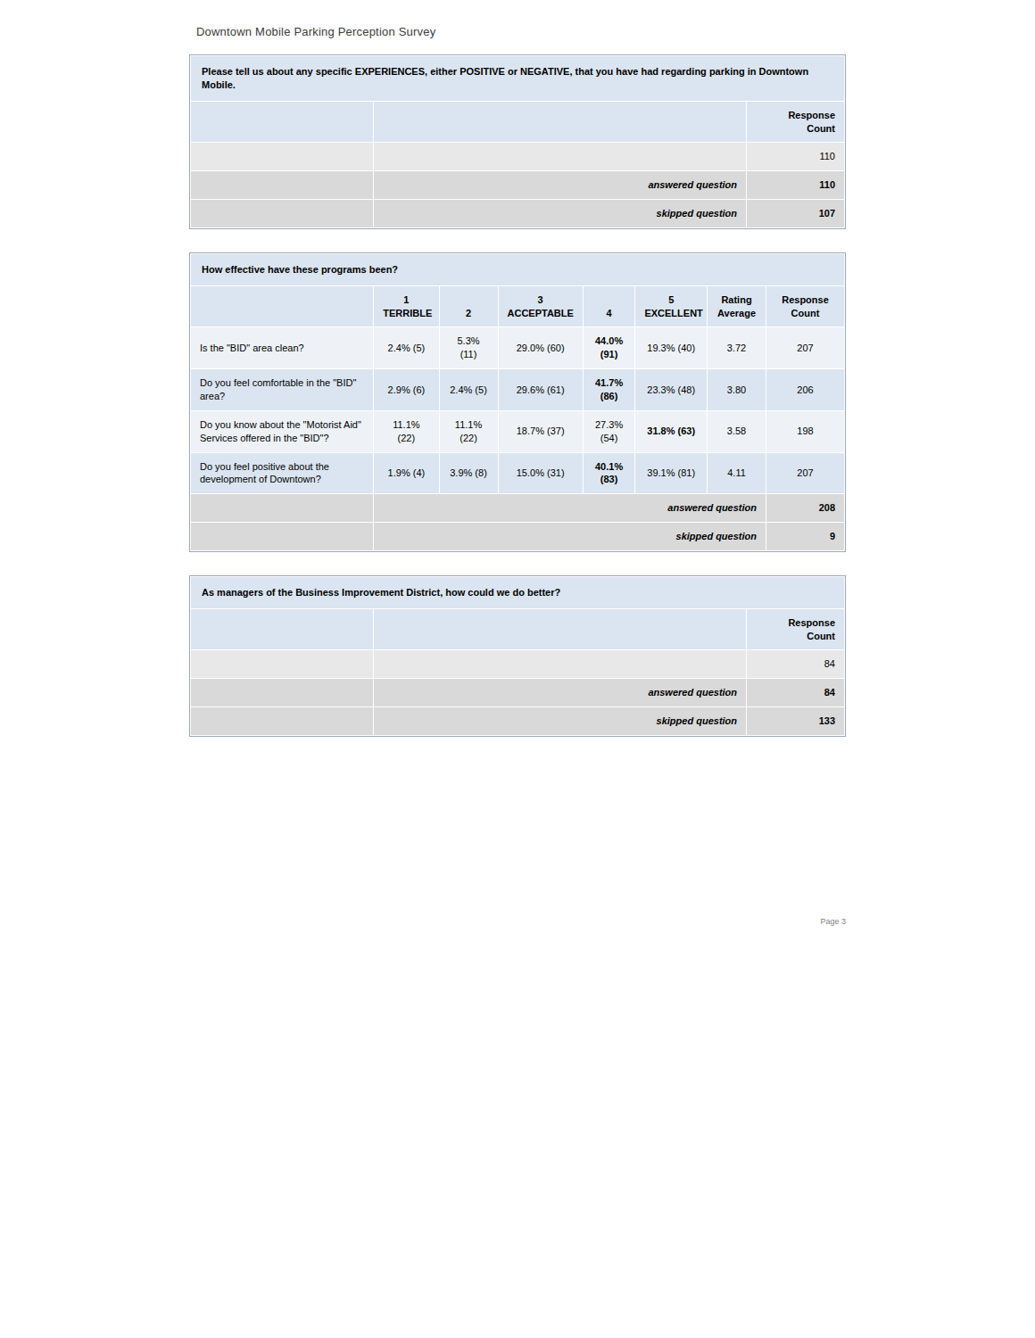Downtown Mobile Parking Perception Survey
| Please tell us about any specific EXPERIENCES, either POSITIVE or NEGATIVE, that you have had regarding parking in Downtown Mobile. |
| | | Response Count |
| | | 110 |
| | answered question | 110 |
| | skipped question | 107 |
| How effective have these programs been? |
| | 1 TERRIBLE | 2 | 3 ACCEPTABLE | 4 | 5 EXCELLENT | Rating Average | Response Count |
| Is the "BID" area clean? | 2.4% (5) | 5.3% (11) | 29.0% (60) | 44.0% (91) | 19.3% (40) | 3.72 | 207 |
| Do you feel comfortable in the "BID" area? | 2.9% (6) | 2.4% (5) | 29.6% (61) | 41.7% (86) | 23.3% (48) | 3.80 | 206 |
| Do you know about the "Motorist Aid" Services offered in the "BID"? | 11.1% (22) | 11.1% (22) | 18.7% (37) | 27.3% (54) | 31.8% (63) | 3.58 | 198 |
| Do you feel positive about the development of Downtown? | 1.9% (4) | 3.9% (8) | 15.0% (31) | 40.1% (83) | 39.1% (81) | 4.11 | 207 |
| | answered question | 208 |
| | skipped question | 9 |
| As managers of the Business Improvement District, how could we do better? |
| | | Response Count |
| | | 84 |
| | answered question | 84 |
| | skipped question | 133 |
Page 3